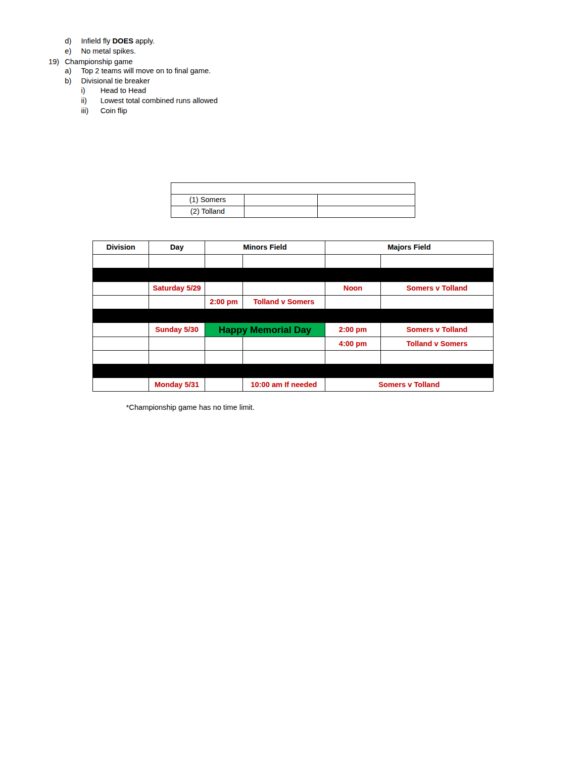d) Infield fly DOES apply.
e) No metal spikes.
19) Championship game
a) Top 2 teams will move on to final game.
b) Divisional tie breaker
i) Head to Head
ii) Lowest total combined runs allowed
iii) Coin flip
| (1) Somers | | |
| (2) Tolland | | |
| Division | Day | Minors Field | Majors Field |
| --- | --- | --- | --- |
| | Saturday 5/29 | | | Noon | Somers v Tolland |
| | | 2:00 pm | Tolland v Somers | | |
| | Sunday 5/30 | Happy Memorial Day | 2:00 pm | Somers v Tolland |
| | | | | 4:00 pm | Tolland v Somers |
| | Monday 5/31 | | 10:00 am If needed | Somers v Tolland |
*Championship game has no time limit.